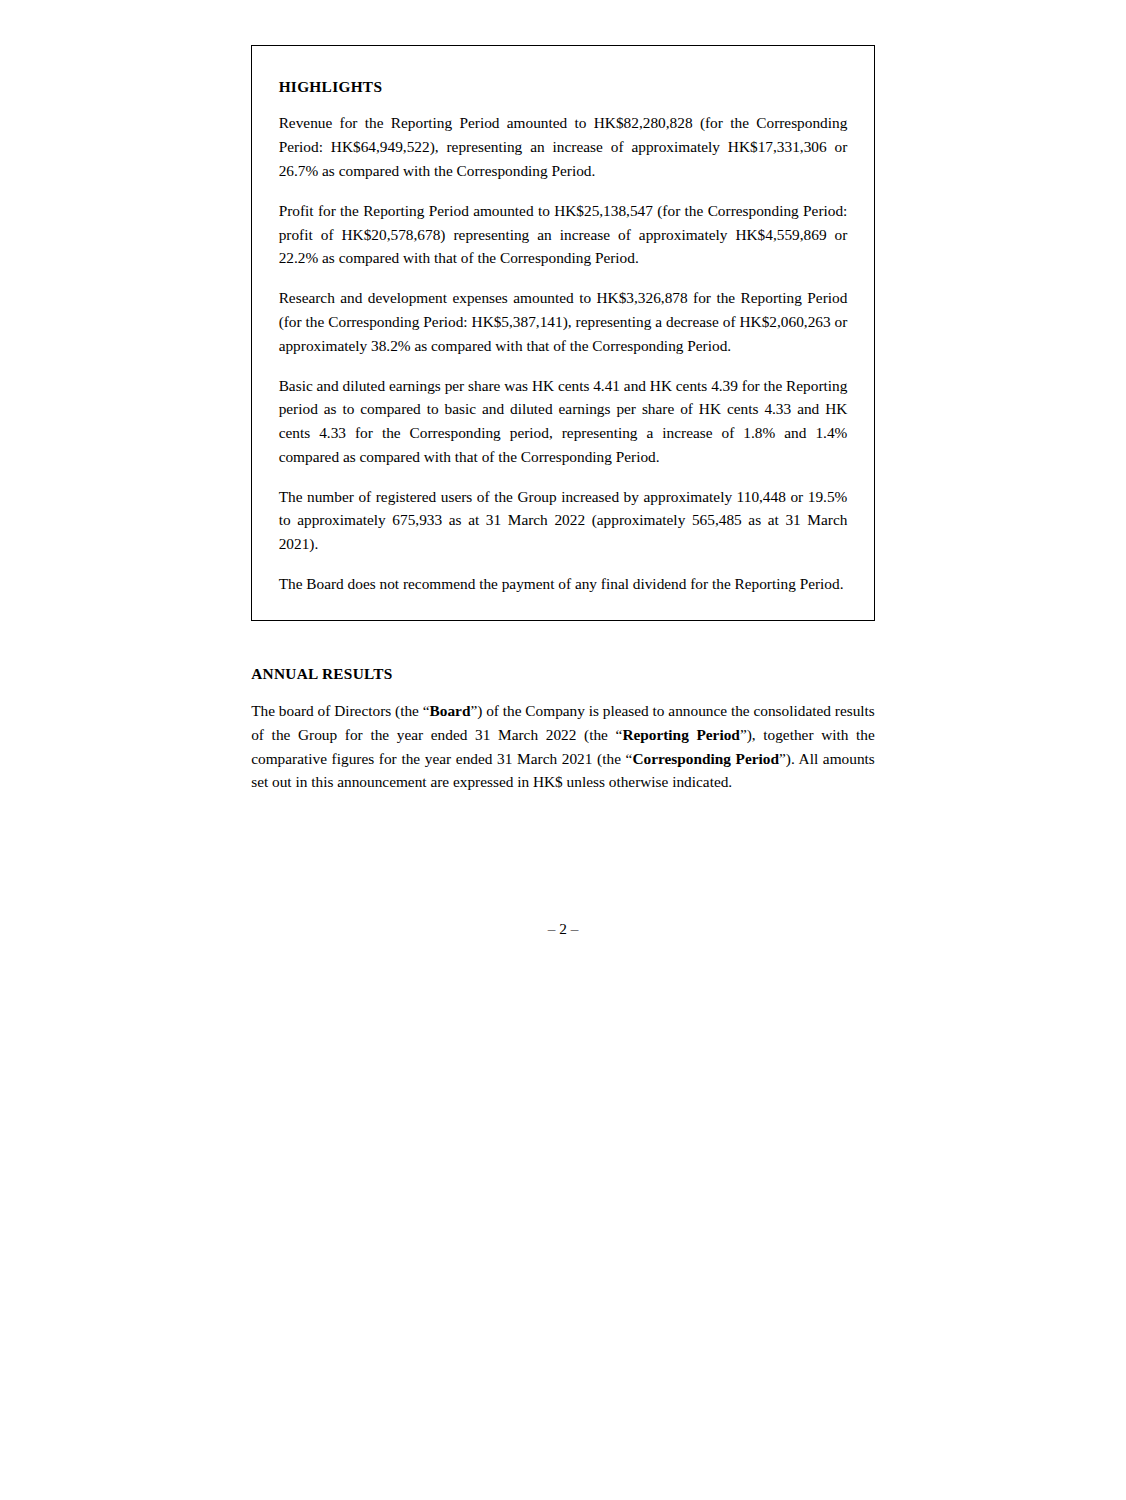HIGHLIGHTS
Revenue for the Reporting Period amounted to HK$82,280,828 (for the Corresponding Period: HK$64,949,522), representing an increase of approximately HK$17,331,306 or 26.7% as compared with the Corresponding Period.
Profit for the Reporting Period amounted to HK$25,138,547 (for the Corresponding Period: profit of HK$20,578,678) representing an increase of approximately HK$4,559,869 or 22.2% as compared with that of the Corresponding Period.
Research and development expenses amounted to HK$3,326,878 for the Reporting Period (for the Corresponding Period: HK$5,387,141), representing a decrease of HK$2,060,263 or approximately 38.2% as compared with that of the Corresponding Period.
Basic and diluted earnings per share was HK cents 4.41 and HK cents 4.39 for the Reporting period as to compared to basic and diluted earnings per share of HK cents 4.33 and HK cents 4.33 for the Corresponding period, representing a increase of 1.8% and 1.4% compared as compared with that of the Corresponding Period.
The number of registered users of the Group increased by approximately 110,448 or 19.5% to approximately 675,933 as at 31 March 2022 (approximately 565,485 as at 31 March 2021).
The Board does not recommend the payment of any final dividend for the Reporting Period.
ANNUAL RESULTS
The board of Directors (the “Board”) of the Company is pleased to announce the consolidated results of the Group for the year ended 31 March 2022 (the “Reporting Period”), together with the comparative figures for the year ended 31 March 2021 (the “Corresponding Period”). All amounts set out in this announcement are expressed in HK$ unless otherwise indicated.
– 2 –